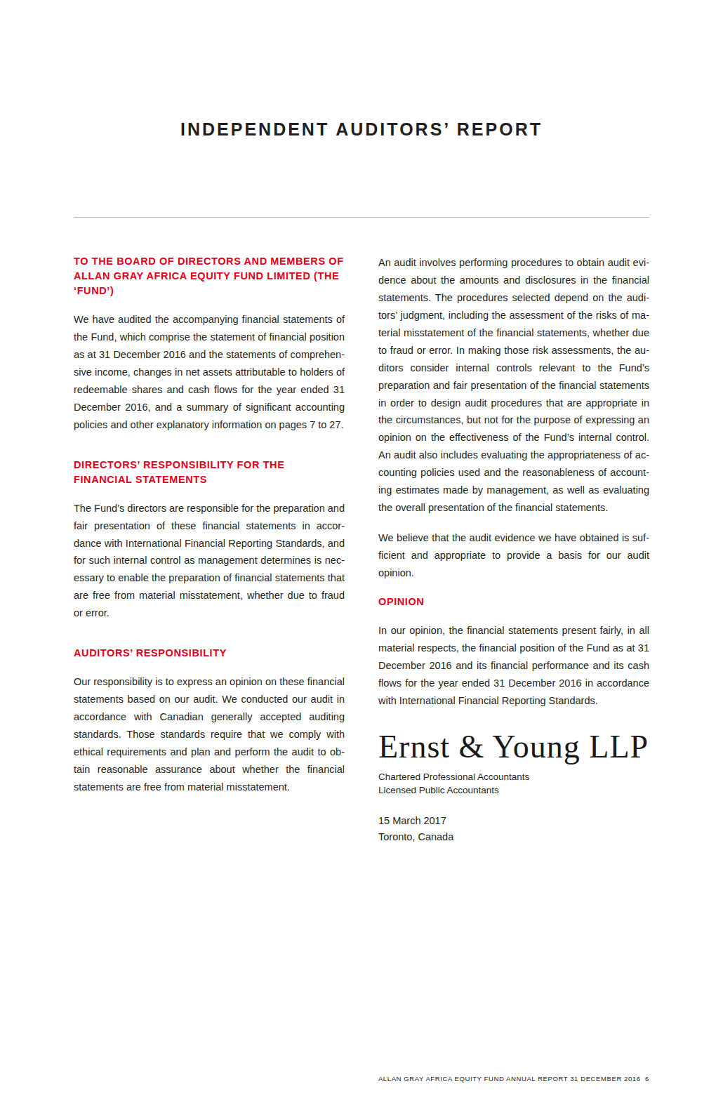INDEPENDENT AUDITORS’ REPORT
TO THE BOARD OF DIRECTORS AND MEMBERS OF ALLAN GRAY AFRICA EQUITY FUND LIMITED (THE ‘FUND’)
We have audited the accompanying financial statements of the Fund, which comprise the statement of financial position as at 31 December 2016 and the statements of comprehensive income, changes in net assets attributable to holders of redeemable shares and cash flows for the year ended 31 December 2016, and a summary of significant accounting policies and other explanatory information on pages 7 to 27.
DIRECTORS’ RESPONSIBILITY FOR THE FINANCIAL STATEMENTS
The Fund’s directors are responsible for the preparation and fair presentation of these financial statements in accordance with International Financial Reporting Standards, and for such internal control as management determines is necessary to enable the preparation of financial statements that are free from material misstatement, whether due to fraud or error.
AUDITORS’ RESPONSIBILITY
Our responsibility is to express an opinion on these financial statements based on our audit. We conducted our audit in accordance with Canadian generally accepted auditing standards. Those standards require that we comply with ethical requirements and plan and perform the audit to obtain reasonable assurance about whether the financial statements are free from material misstatement.
An audit involves performing procedures to obtain audit evidence about the amounts and disclosures in the financial statements. The procedures selected depend on the auditors’ judgment, including the assessment of the risks of material misstatement of the financial statements, whether due to fraud or error. In making those risk assessments, the auditors consider internal controls relevant to the Fund’s preparation and fair presentation of the financial statements in order to design audit procedures that are appropriate in the circumstances, but not for the purpose of expressing an opinion on the effectiveness of the Fund’s internal control. An audit also includes evaluating the appropriateness of accounting policies used and the reasonableness of accounting estimates made by management, as well as evaluating the overall presentation of the financial statements.
We believe that the audit evidence we have obtained is sufficient and appropriate to provide a basis for our audit opinion.
OPINION
In our opinion, the financial statements present fairly, in all material respects, the financial position of the Fund as at 31 December 2016 and its financial performance and its cash flows for the year ended 31 December 2016 in accordance with International Financial Reporting Standards.
Ernst & Young LLP
Chartered Professional Accountants
Licensed Public Accountants
15 March 2017
Toronto, Canada
ALLAN GRAY AFRICA EQUITY FUND ANNUAL REPORT 31 DECEMBER 2016 6